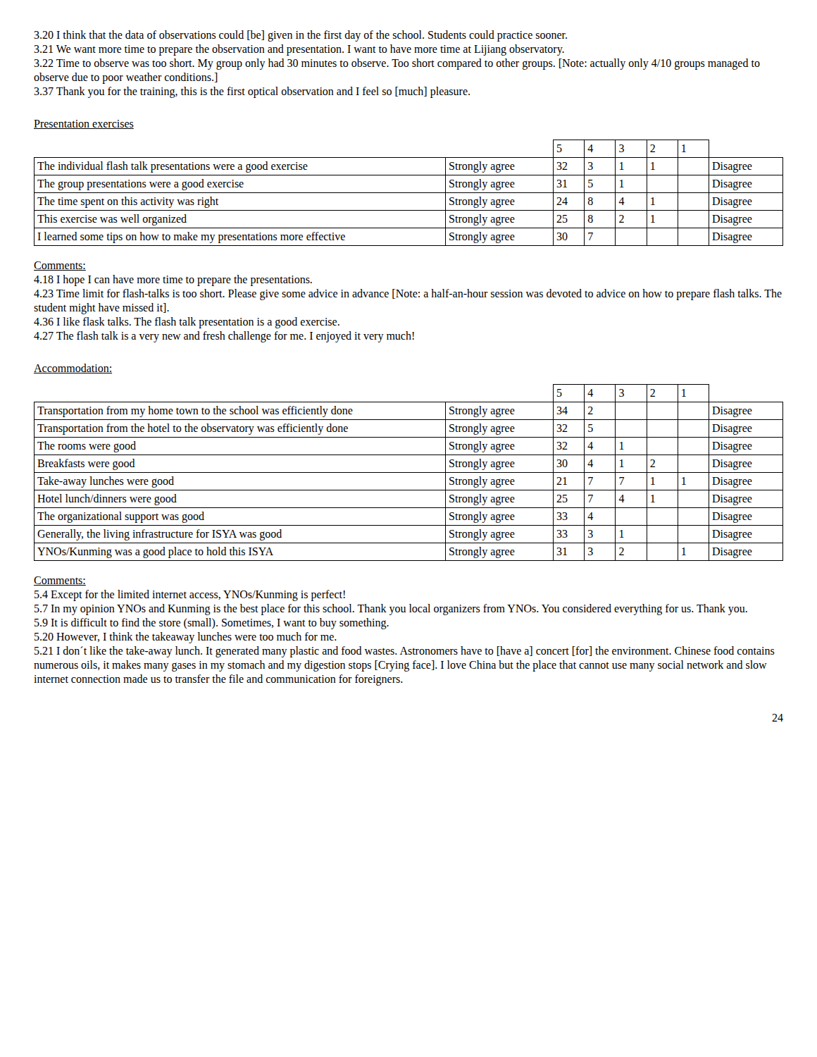3.20 I think that the data of observations could [be] given in the first day of the school. Students could practice sooner.
3.21 We want more time to prepare the observation and presentation. I want to have more time at Lijiang observatory.
3.22 Time to observe was too short. My group only had 30 minutes to observe. Too short compared to other groups. [Note: actually only 4/10 groups managed to observe due to poor weather conditions.]
3.37 Thank you for the training, this is the first optical observation and I feel so [much] pleasure.
Presentation exercises
| | | 5 | 4 | 3 | 2 | 1 | |
| --- | --- | --- | --- | --- | --- | --- | --- |
| The individual flash talk presentations were a good exercise | Strongly agree | 32 | 3 | 1 | 1 | | Disagree |
| The group presentations were a good exercise | Strongly agree | 31 | 5 | 1 | | | Disagree |
| The time spent on this activity was right | Strongly agree | 24 | 8 | 4 | 1 | | Disagree |
| This exercise was well organized | Strongly agree | 25 | 8 | 2 | 1 | | Disagree |
| I learned some tips on how to make my presentations more effective | Strongly agree | 30 | 7 | | | | Disagree |
Comments:
4.18 I hope I can have more time to prepare the presentations.
4.23 Time limit for flash-talks is too short. Please give some advice in advance [Note: a half-an-hour session was devoted to advice on how to prepare flash talks. The student might have missed it].
4.36 I like flask talks. The flash talk presentation is a good exercise.
4.27 The flash talk is a very new and fresh challenge for me. I enjoyed it very much!
Accommodation:
| | | 5 | 4 | 3 | 2 | 1 | |
| --- | --- | --- | --- | --- | --- | --- | --- |
| Transportation from my home town to the school was efficiently done | Strongly agree | 34 | 2 | | | | Disagree |
| Transportation from the hotel to the observatory was efficiently done | Strongly agree | 32 | 5 | | | | Disagree |
| The rooms were good | Strongly agree | 32 | 4 | 1 | | | Disagree |
| Breakfasts were good | Strongly agree | 30 | 4 | 1 | 2 | | Disagree |
| Take-away lunches were good | Strongly agree | 21 | 7 | 7 | 1 | 1 | Disagree |
| Hotel lunch/dinners were good | Strongly agree | 25 | 7 | 4 | 1 | | Disagree |
| The organizational support was good | Strongly agree | 33 | 4 | | | | Disagree |
| Generally, the living infrastructure for ISYA was good | Strongly agree | 33 | 3 | 1 | | | Disagree |
| YNOs/Kunming was a good place to hold this ISYA | Strongly agree | 31 | 3 | 2 | | 1 | Disagree |
Comments:
5.4 Except for the limited internet access, YNOs/Kunming is perfect!
5.7 In my opinion YNOs and Kunming is the best place for this school. Thank you local organizers from YNOs. You considered everything for us. Thank you.
5.9 It is difficult to find the store (small). Sometimes, I want to buy something.
5.20 However, I think the takeaway lunches were too much for me.
5.21 I don´t like the take-away lunch. It generated many plastic and food wastes. Astronomers have to [have a] concert [for] the environment. Chinese food contains numerous oils, it makes many gases in my stomach and my digestion stops [Crying face]. I love China but the place that cannot use many social network and slow internet connection made us to transfer the file and communication for foreigners.
24